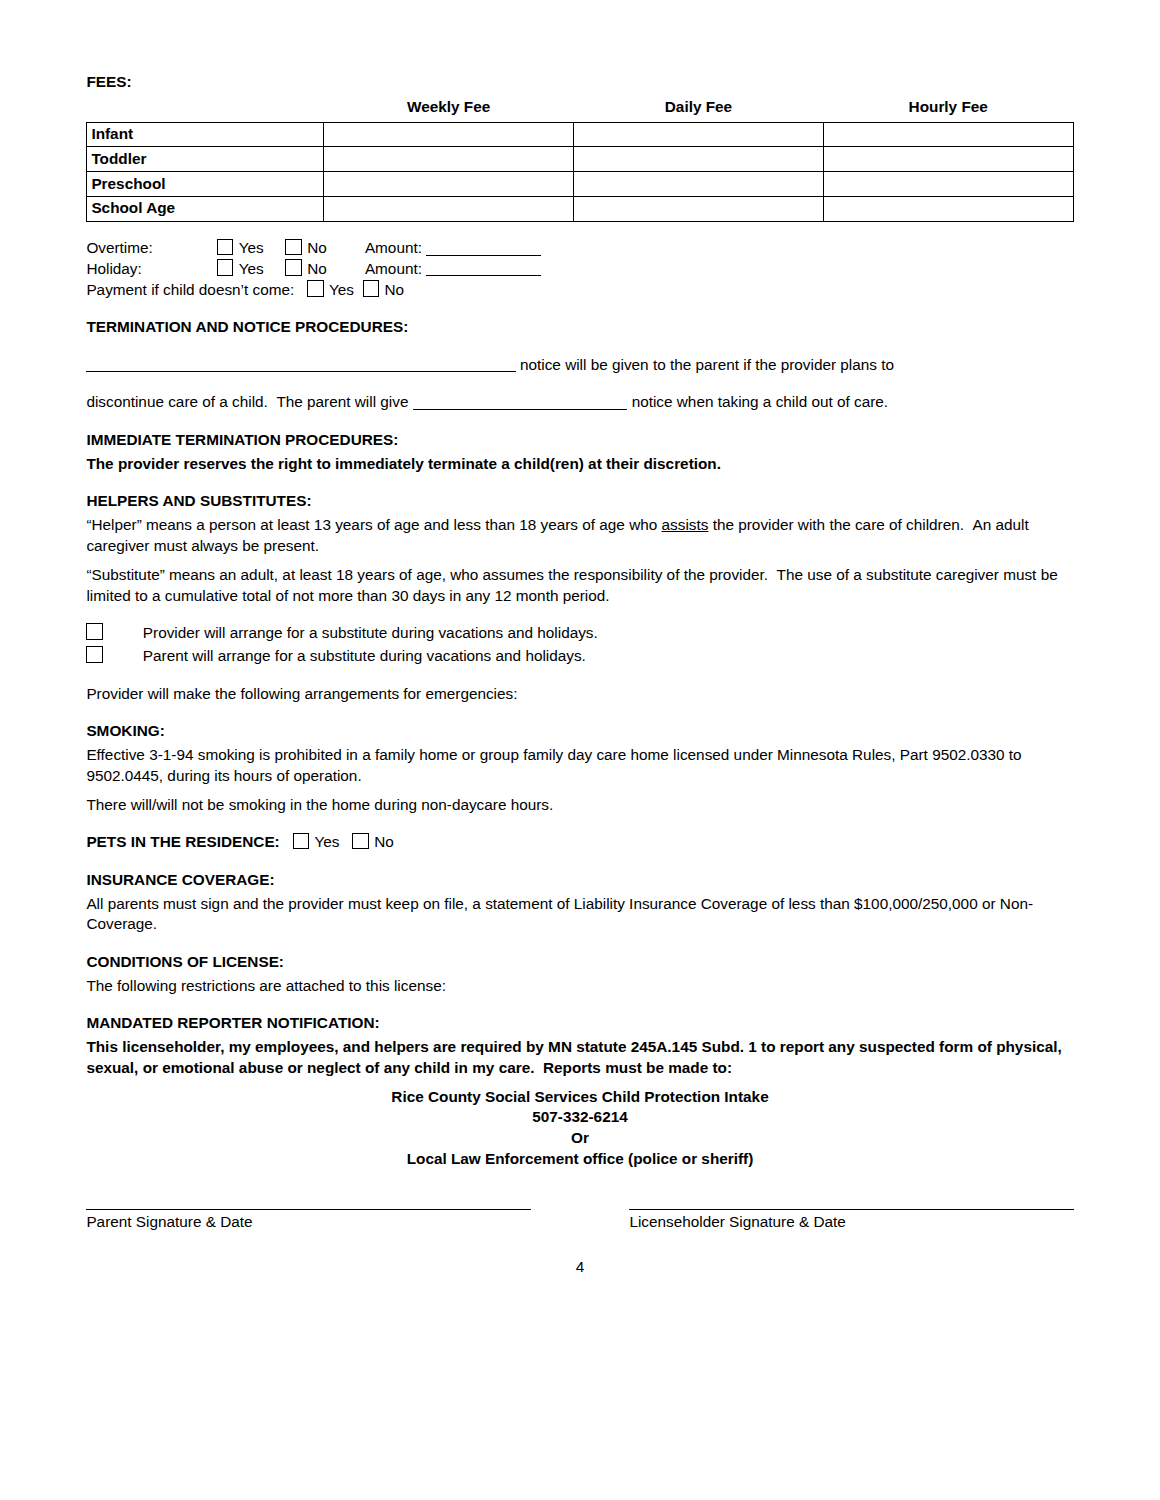FEES:
| | Weekly Fee | Daily Fee | Hourly Fee |
| --- | --- | --- | --- |
| Infant | | | |
| Toddler | | | |
| Preschool | | | |
| School Age | | | |
Overtime: Yes No Amount:
Holiday: Yes No Amount:
Payment if child doesn’t come: Yes No
TERMINATION AND NOTICE PROCEDURES:
notice will be given to the parent if the provider plans to
discontinue care of a child. The parent will give notice when taking a child out of care.
IMMEDIATE TERMINATION PROCEDURES:
The provider reserves the right to immediately terminate a child(ren) at their discretion.
HELPERS AND SUBSTITUTES:
“Helper” means a person at least 13 years of age and less than 18 years of age who assists the provider with the care of children. An adult caregiver must always be present.
“Substitute” means an adult, at least 18 years of age, who assumes the responsibility of the provider. The use of a substitute caregiver must be limited to a cumulative total of not more than 30 days in any 12 month period.
Provider will arrange for a substitute during vacations and holidays.
Parent will arrange for a substitute during vacations and holidays.
Provider will make the following arrangements for emergencies:
SMOKING:
Effective 3-1-94 smoking is prohibited in a family home or group family day care home licensed under Minnesota Rules, Part 9502.0330 to 9502.0445, during its hours of operation.
There will/will not be smoking in the home during non-daycare hours.
PETS IN THE RESIDENCE:
Yes No
INSURANCE COVERAGE:
All parents must sign and the provider must keep on file, a statement of Liability Insurance Coverage of less than $100,000/250,000 or Non-Coverage.
CONDITIONS OF LICENSE:
The following restrictions are attached to this license:
MANDATED REPORTER NOTIFICATION:
This licenseholder, my employees, and helpers are required by MN statute 245A.145 Subd. 1 to report any suspected form of physical, sexual, or emotional abuse or neglect of any child in my care. Reports must be made to:
Rice County Social Services Child Protection Intake
507-332-6214
Or
Local Law Enforcement office (police or sheriff)
Parent Signature & Date
Licenseholder Signature & Date
4